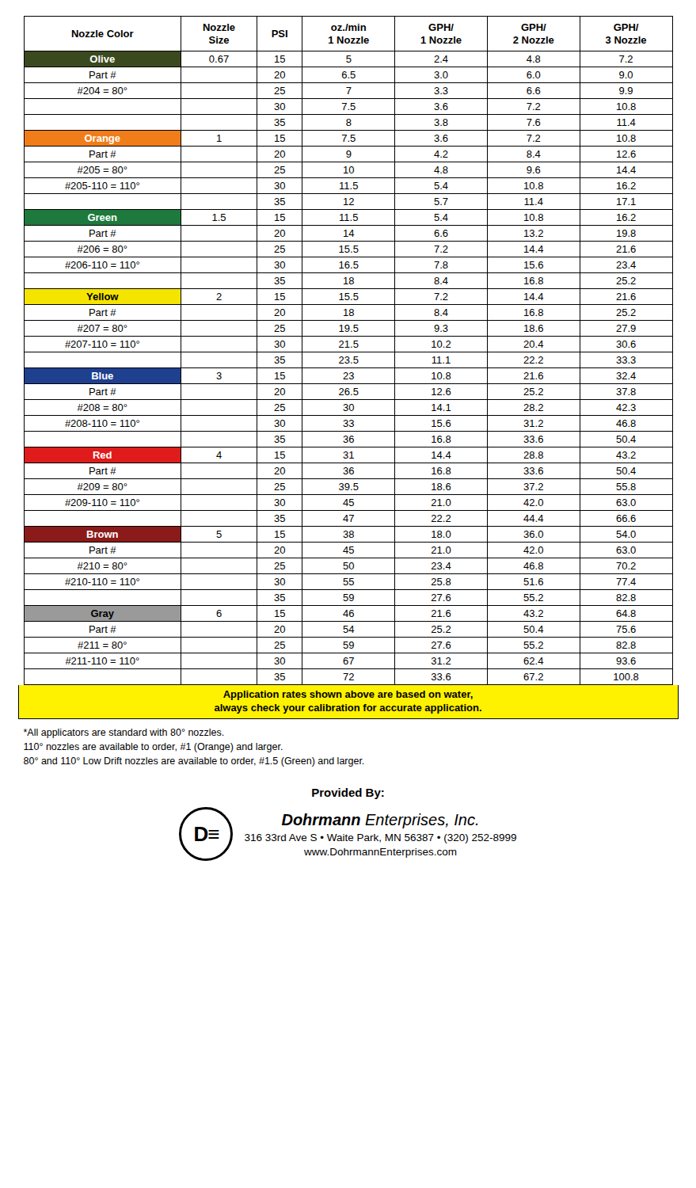| Nozzle Color | Nozzle Size | PSI | oz./min 1 Nozzle | GPH/ 1 Nozzle | GPH/ 2 Nozzle | GPH/ 3 Nozzle |
| --- | --- | --- | --- | --- | --- | --- |
| Olive | 0.67 | 15 | 5 | 2.4 | 4.8 | 7.2 |
| Part # | | 20 | 6.5 | 3.0 | 6.0 | 9.0 |
| #204 = 80° | | 25 | 7 | 3.3 | 6.6 | 9.9 |
| | | 30 | 7.5 | 3.6 | 7.2 | 10.8 |
| | | 35 | 8 | 3.8 | 7.6 | 11.4 |
| Orange | 1 | 15 | 7.5 | 3.6 | 7.2 | 10.8 |
| Part # | | 20 | 9 | 4.2 | 8.4 | 12.6 |
| #205 = 80° | | 25 | 10 | 4.8 | 9.6 | 14.4 |
| #205-110 = 110° | | 30 | 11.5 | 5.4 | 10.8 | 16.2 |
| | | 35 | 12 | 5.7 | 11.4 | 17.1 |
| Green | 1.5 | 15 | 11.5 | 5.4 | 10.8 | 16.2 |
| Part # | | 20 | 14 | 6.6 | 13.2 | 19.8 |
| #206 = 80° | | 25 | 15.5 | 7.2 | 14.4 | 21.6 |
| #206-110 = 110° | | 30 | 16.5 | 7.8 | 15.6 | 23.4 |
| | | 35 | 18 | 8.4 | 16.8 | 25.2 |
| Yellow | 2 | 15 | 15.5 | 7.2 | 14.4 | 21.6 |
| Part # | | 20 | 18 | 8.4 | 16.8 | 25.2 |
| #207 = 80° | | 25 | 19.5 | 9.3 | 18.6 | 27.9 |
| #207-110 = 110° | | 30 | 21.5 | 10.2 | 20.4 | 30.6 |
| | | 35 | 23.5 | 11.1 | 22.2 | 33.3 |
| Blue | 3 | 15 | 23 | 10.8 | 21.6 | 32.4 |
| Part # | | 20 | 26.5 | 12.6 | 25.2 | 37.8 |
| #208 = 80° | | 25 | 30 | 14.1 | 28.2 | 42.3 |
| #208-110 = 110° | | 30 | 33 | 15.6 | 31.2 | 46.8 |
| | | 35 | 36 | 16.8 | 33.6 | 50.4 |
| Red | 4 | 15 | 31 | 14.4 | 28.8 | 43.2 |
| Part # | | 20 | 36 | 16.8 | 33.6 | 50.4 |
| #209 = 80° | | 25 | 39.5 | 18.6 | 37.2 | 55.8 |
| #209-110 = 110° | | 30 | 45 | 21.0 | 42.0 | 63.0 |
| | | 35 | 47 | 22.2 | 44.4 | 66.6 |
| Brown | 5 | 15 | 38 | 18.0 | 36.0 | 54.0 |
| Part # | | 20 | 45 | 21.0 | 42.0 | 63.0 |
| #210 = 80° | | 25 | 50 | 23.4 | 46.8 | 70.2 |
| #210-110 = 110° | | 30 | 55 | 25.8 | 51.6 | 77.4 |
| | | 35 | 59 | 27.6 | 55.2 | 82.8 |
| Gray | 6 | 15 | 46 | 21.6 | 43.2 | 64.8 |
| Part # | | 20 | 54 | 25.2 | 50.4 | 75.6 |
| #211 = 80° | | 25 | 59 | 27.6 | 55.2 | 82.8 |
| #211-110 = 110° | | 30 | 67 | 31.2 | 62.4 | 93.6 |
| | | 35 | 72 | 33.6 | 67.2 | 100.8 |
Application rates shown above are based on water,
always check your calibration for accurate application.
*All applicators are standard with 80° nozzles.
110° nozzles are available to order, #1 (Orange) and larger.
80° and 110° Low Drift nozzles are available to order, #1.5 (Green) and larger.
Provided By:
D≡
Dohrmann Enterprises, Inc.
316 33rd Ave S • Waite Park, MN 56387 • (320) 252-8999
www.DohrmannEnterprises.com